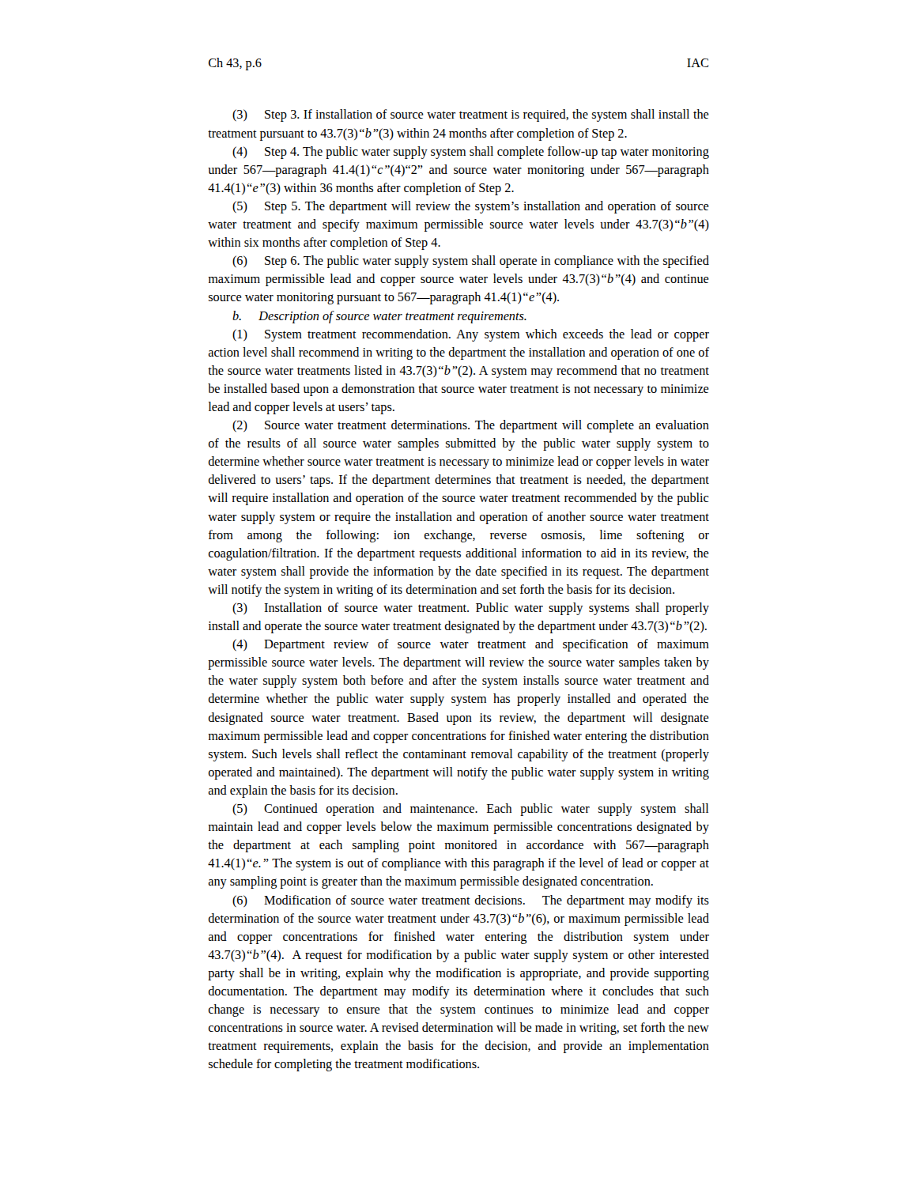Ch 43, p.6
IAC
(3) Step 3. If installation of source water treatment is required, the system shall install the treatment pursuant to 43.7(3)“b”(3) within 24 months after completion of Step 2.
(4) Step 4. The public water supply system shall complete follow-up tap water monitoring under 567—paragraph 41.4(1)“c”(4)“2” and source water monitoring under 567—paragraph 41.4(1)“e”(3) within 36 months after completion of Step 2.
(5) Step 5. The department will review the system’s installation and operation of source water treatment and specify maximum permissible source water levels under 43.7(3)“b”(4) within six months after completion of Step 4.
(6) Step 6. The public water supply system shall operate in compliance with the specified maximum permissible lead and copper source water levels under 43.7(3)“b”(4) and continue source water monitoring pursuant to 567—paragraph 41.4(1)“e”(4).
b. Description of source water treatment requirements.
(1) System treatment recommendation. Any system which exceeds the lead or copper action level shall recommend in writing to the department the installation and operation of one of the source water treatments listed in 43.7(3)“b”(2). A system may recommend that no treatment be installed based upon a demonstration that source water treatment is not necessary to minimize lead and copper levels at users’ taps.
(2) Source water treatment determinations. The department will complete an evaluation of the results of all source water samples submitted by the public water supply system to determine whether source water treatment is necessary to minimize lead or copper levels in water delivered to users’ taps. If the department determines that treatment is needed, the department will require installation and operation of the source water treatment recommended by the public water supply system or require the installation and operation of another source water treatment from among the following: ion exchange, reverse osmosis, lime softening or coagulation/filtration. If the department requests additional information to aid in its review, the water system shall provide the information by the date specified in its request. The department will notify the system in writing of its determination and set forth the basis for its decision.
(3) Installation of source water treatment. Public water supply systems shall properly install and operate the source water treatment designated by the department under 43.7(3)“b”(2).
(4) Department review of source water treatment and specification of maximum permissible source water levels. The department will review the source water samples taken by the water supply system both before and after the system installs source water treatment and determine whether the public water supply system has properly installed and operated the designated source water treatment. Based upon its review, the department will designate maximum permissible lead and copper concentrations for finished water entering the distribution system. Such levels shall reflect the contaminant removal capability of the treatment (properly operated and maintained). The department will notify the public water supply system in writing and explain the basis for its decision.
(5) Continued operation and maintenance. Each public water supply system shall maintain lead and copper levels below the maximum permissible concentrations designated by the department at each sampling point monitored in accordance with 567—paragraph 41.4(1)“e.” The system is out of compliance with this paragraph if the level of lead or copper at any sampling point is greater than the maximum permissible designated concentration.
(6) Modification of source water treatment decisions. The department may modify its determination of the source water treatment under 43.7(3)“b”(6), or maximum permissible lead and copper concentrations for finished water entering the distribution system under 43.7(3)“b”(4). A request for modification by a public water supply system or other interested party shall be in writing, explain why the modification is appropriate, and provide supporting documentation. The department may modify its determination where it concludes that such change is necessary to ensure that the system continues to minimize lead and copper concentrations in source water. A revised determination will be made in writing, set forth the new treatment requirements, explain the basis for the decision, and provide an implementation schedule for completing the treatment modifications.